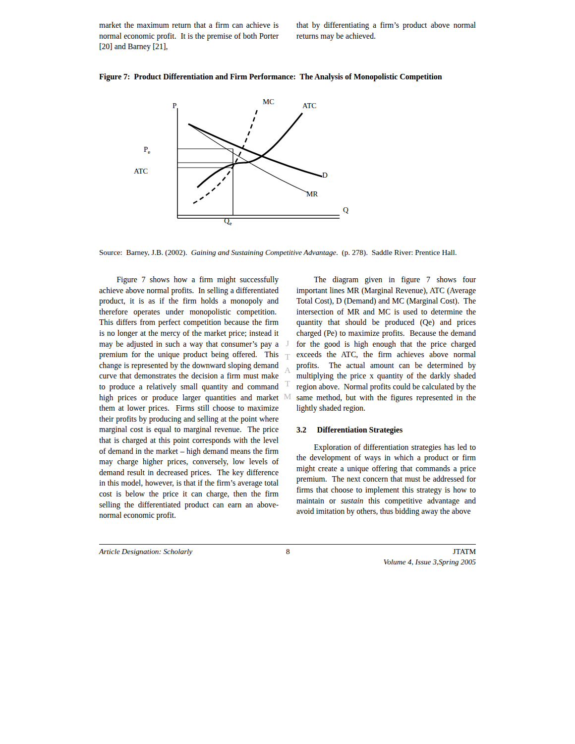market the maximum return that a firm can achieve is normal economic profit. It is the premise of both Porter [20] and Barney [21],
that by differentiating a firm’s product above normal returns may be achieved.
Figure 7: Product Differentiation and Firm Performance: The Analysis of Monopolistic Competition
MC ATC P Pe ATC D MR Q Qe
Source: Barney, J.B. (2002). Gaining and Sustaining Competitive Advantage. (p. 278). Saddle River: Prentice Hall.
J
T
A
T
M
Figure 7 shows how a firm might successfully achieve above normal profits. In selling a differentiated product, it is as if the firm holds a monopoly and therefore operates under monopolistic competition. This differs from perfect competition because the firm is no longer at the mercy of the market price; instead it may be adjusted in such a way that consumer’s pay a premium for the unique product being offered. This change is represented by the downward sloping demand curve that demonstrates the decision a firm must make to produce a relatively small quantity and command high prices or produce larger quantities and market them at lower prices. Firms still choose to maximize their profits by producing and selling at the point where marginal cost is equal to marginal revenue. The price that is charged at this point corresponds with the level of demand in the market – high demand means the firm may charge higher prices, conversely, low levels of demand result in decreased prices. The key difference in this model, however, is that if the firm’s average total cost is below the price it can charge, then the firm selling the differentiated product can earn an above-normal economic profit.
The diagram given in figure 7 shows four important lines MR (Marginal Revenue), ATC (Average Total Cost), D (Demand) and MC (Marginal Cost). The intersection of MR and MC is used to determine the quantity that should be produced (Qe) and prices charged (Pe) to maximize profits. Because the demand for the good is high enough that the price charged exceeds the ATC, the firm achieves above normal profits. The actual amount can be determined by multiplying the price x quantity of the darkly shaded region above. Normal profits could be calculated by the same method, but with the figures represented in the lightly shaded region.
3.2 Differentiation Strategies
Exploration of differentiation strategies has led to the development of ways in which a product or firm might create a unique offering that commands a price premium. The next concern that must be addressed for firms that choose to implement this strategy is how to maintain or sustain this competitive advantage and avoid imitation by others, thus bidding away the above
Article Designation: Scholarly
8
JTATM
Volume 4, Issue 3,Spring 2005